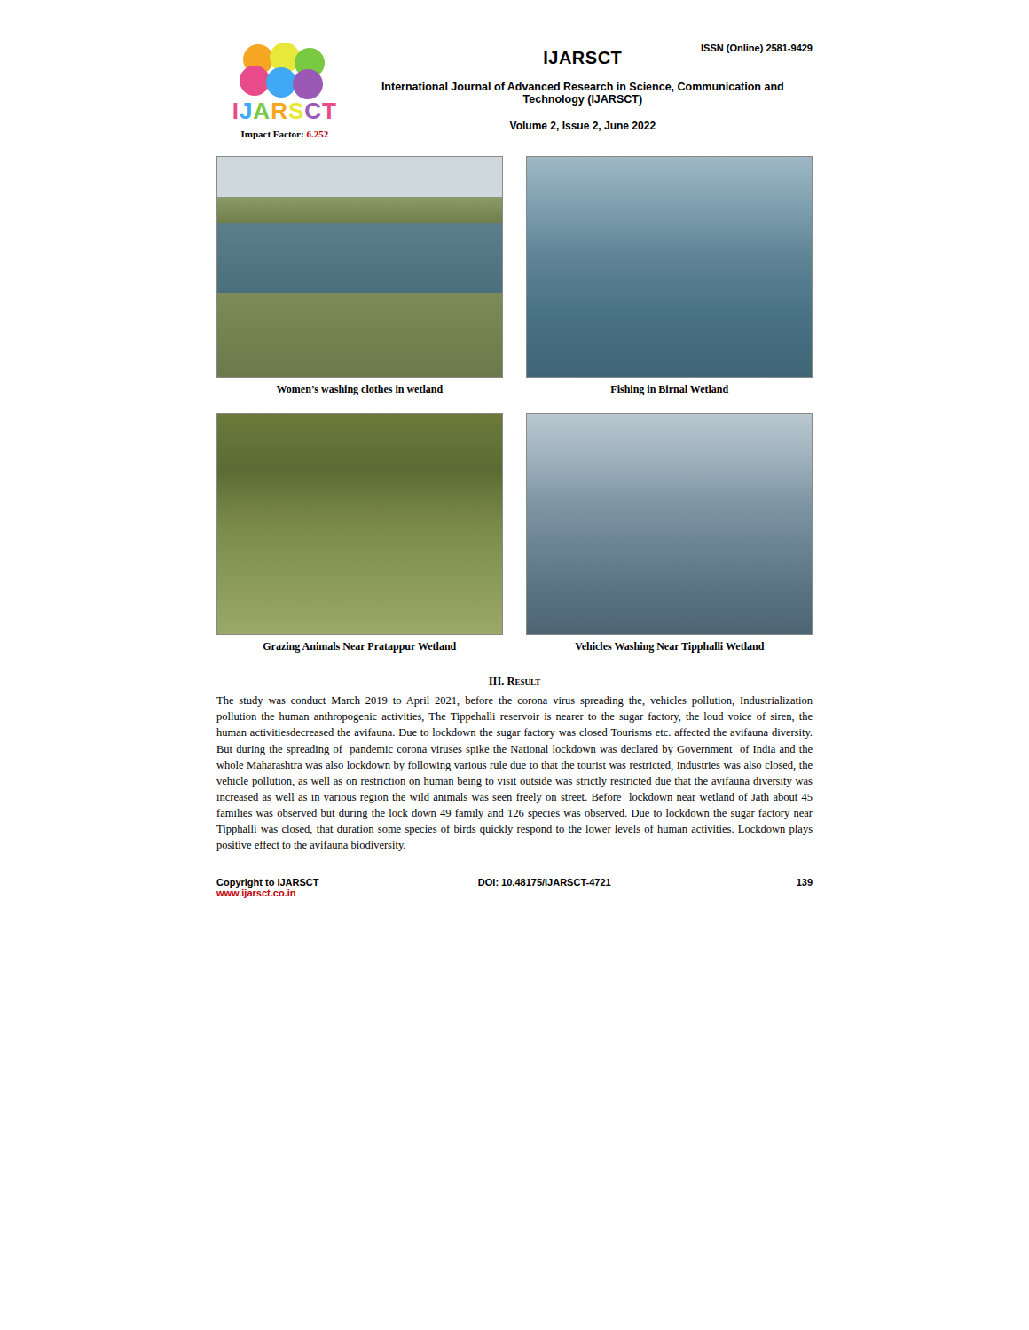ISSN (Online) 2581-9429
IJARSCT
Impact Factor: 6.252
IJARSCT
International Journal of Advanced Research in Science, Communication and Technology (IJARSCT)
Volume 2, Issue 2, June 2022
Women’s washing clothes in wetland
Fishing in Birnal Wetland
Grazing Animals Near Pratappur Wetland
Vehicles Washing Near Tipphalli Wetland
III. Result
The study was conduct March 2019 to April 2021, before the corona virus spreading the, vehicles pollution, Industrialization pollution the human anthropogenic activities, The Tippehalli reservoir is nearer to the sugar factory, the loud voice of siren, the human activitiesdecreased the avifauna. Due to lockdown the sugar factory was closed Tourisms etc. affected the avifauna diversity. But during the spreading of pandemic corona viruses spike the National lockdown was declared by Government of India and the whole Maharashtra was also lockdown by following various rule due to that the tourist was restricted, Industries was also closed, the vehicle pollution, as well as on restriction on human being to visit outside was strictly restricted due that the avifauna diversity was increased as well as in various region the wild animals was seen freely on street. Before lockdown near wetland of Jath about 45 families was observed but during the lock down 49 family and 126 species was observed. Due to lockdown the sugar factory near Tipphalli was closed, that duration some species of birds quickly respond to the lower levels of human activities. Lockdown plays positive effect to the avifauna biodiversity.
Copyright to IJARSCT
www.ijarsct.co.in
DOI: 10.48175/IJARSCT-4721
139